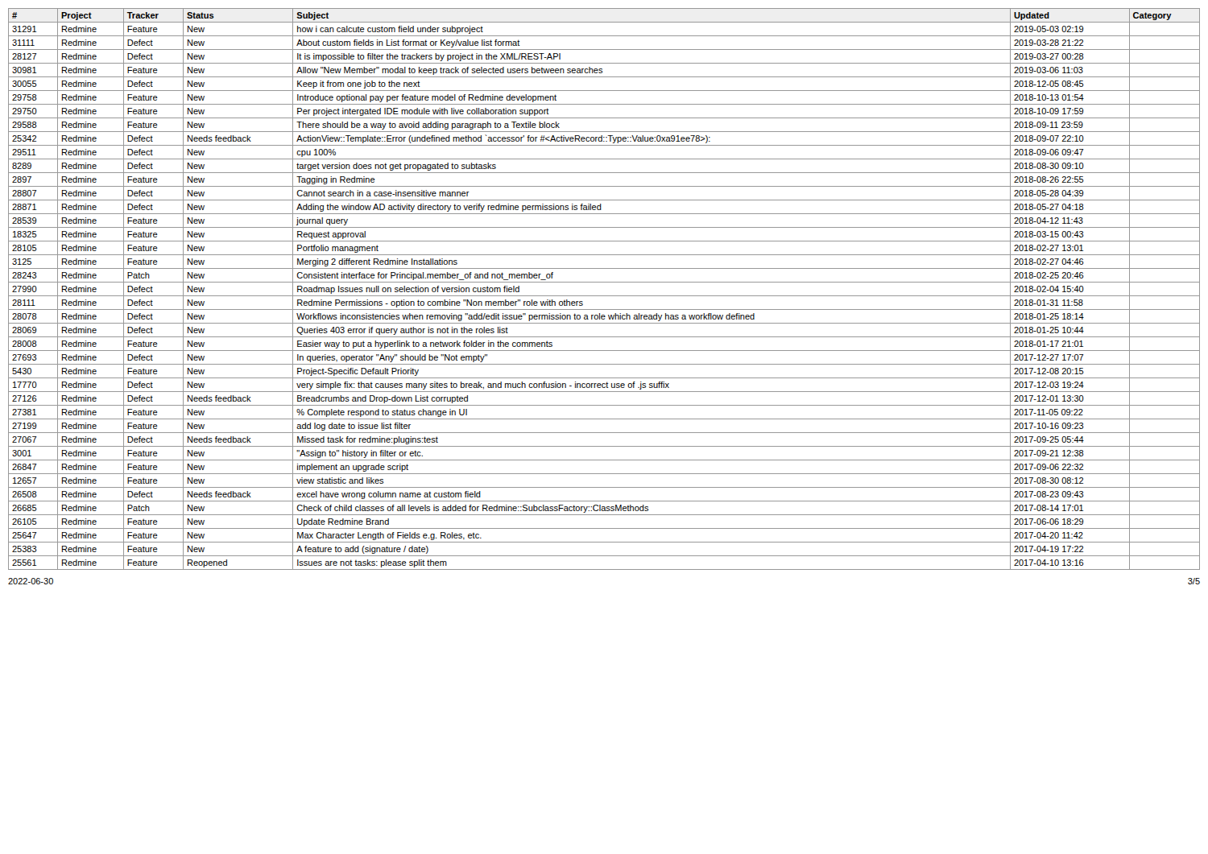| # | Project | Tracker | Status | Subject | Updated | Category |
| --- | --- | --- | --- | --- | --- | --- |
| 31291 | Redmine | Feature | New | how i can calcute custom field under subproject | 2019-05-03 02:19 | |
| 31111 | Redmine | Defect | New | About custom fields in List format or Key/value list format | 2019-03-28 21:22 | |
| 28127 | Redmine | Defect | New | It is impossible to filter the trackers by project in the XML/REST-API | 2019-03-27 00:28 | |
| 30981 | Redmine | Feature | New | Allow "New Member" modal to keep track of selected users between searches | 2019-03-06 11:03 | |
| 30055 | Redmine | Defect | New | Keep it from one job to the next | 2018-12-05 08:45 | |
| 29758 | Redmine | Feature | New | Introduce optional pay per feature model of Redmine development | 2018-10-13 01:54 | |
| 29750 | Redmine | Feature | New | Per project intergated IDE module with live collaboration support | 2018-10-09 17:59 | |
| 29588 | Redmine | Feature | New | There should be a way to avoid adding paragraph to a Textile block | 2018-09-11 23:59 | |
| 25342 | Redmine | Defect | Needs feedback | ActionView::Template::Error (undefined method `accessor' for #<ActiveRecord::Type::Value:0xa91ee78>): | 2018-09-07 22:10 | |
| 29511 | Redmine | Defect | New | cpu 100% | 2018-09-06 09:47 | |
| 8289 | Redmine | Defect | New | target version does not get propagated to subtasks | 2018-08-30 09:10 | |
| 2897 | Redmine | Feature | New | Tagging in Redmine | 2018-08-26 22:55 | |
| 28807 | Redmine | Defect | New | Cannot search in a case-insensitive manner | 2018-05-28 04:39 | |
| 28871 | Redmine | Defect | New | Adding the window AD activity directory to verify redmine permissions is failed | 2018-05-27 04:18 | |
| 28539 | Redmine | Feature | New | journal query | 2018-04-12 11:43 | |
| 18325 | Redmine | Feature | New | Request approval | 2018-03-15 00:43 | |
| 28105 | Redmine | Feature | New | Portfolio managment | 2018-02-27 13:01 | |
| 3125 | Redmine | Feature | New | Merging 2 different Redmine Installations | 2018-02-27 04:46 | |
| 28243 | Redmine | Patch | New | Consistent interface for Principal.member_of and not_member_of | 2018-02-25 20:46 | |
| 27990 | Redmine | Defect | New | Roadmap Issues null on selection of version custom field | 2018-02-04 15:40 | |
| 28111 | Redmine | Defect | New | Redmine Permissions - option to combine "Non member" role with others | 2018-01-31 11:58 | |
| 28078 | Redmine | Defect | New | Workflows inconsistencies when removing "add/edit issue" permission to a role which already has a workflow defined | 2018-01-25 18:14 | |
| 28069 | Redmine | Defect | New | Queries 403 error if query author is not in the roles list | 2018-01-25 10:44 | |
| 28008 | Redmine | Feature | New | Easier way to put a hyperlink to a network folder in the comments | 2018-01-17 21:01 | |
| 27693 | Redmine | Defect | New | In queries, operator "Any" should be "Not empty" | 2017-12-27 17:07 | |
| 5430 | Redmine | Feature | New | Project-Specific Default Priority | 2017-12-08 20:15 | |
| 17770 | Redmine | Defect | New | very simple fix: that causes many sites to break, and much confusion - incorrect use of .js suffix | 2017-12-03 19:24 | |
| 27126 | Redmine | Defect | Needs feedback | Breadcrumbs and Drop-down List corrupted | 2017-12-01 13:30 | |
| 27381 | Redmine | Feature | New | % Complete respond to status change in UI | 2017-11-05 09:22 | |
| 27199 | Redmine | Feature | New | add log date to issue list filter | 2017-10-16 09:23 | |
| 27067 | Redmine | Defect | Needs feedback | Missed task for redmine:plugins:test | 2017-09-25 05:44 | |
| 3001 | Redmine | Feature | New | "Assign to" history in filter or etc. | 2017-09-21 12:38 | |
| 26847 | Redmine | Feature | New | implement an upgrade script | 2017-09-06 22:32 | |
| 12657 | Redmine | Feature | New | view statistic and likes | 2017-08-30 08:12 | |
| 26508 | Redmine | Defect | Needs feedback | excel have wrong column name at custom field | 2017-08-23 09:43 | |
| 26685 | Redmine | Patch | New | Check of child classes of all levels is added for Redmine::SubclassFactory::ClassMethods | 2017-08-14 17:01 | |
| 26105 | Redmine | Feature | New | Update Redmine Brand | 2017-06-06 18:29 | |
| 25647 | Redmine | Feature | New | Max Character Length of Fields e.g. Roles, etc. | 2017-04-20 11:42 | |
| 25383 | Redmine | Feature | New | A feature to add (signature / date) | 2017-04-19 17:22 | |
| 25561 | Redmine | Feature | Reopened | Issues are not tasks: please split them | 2017-04-10 13:16 | |
2022-06-30 3/5